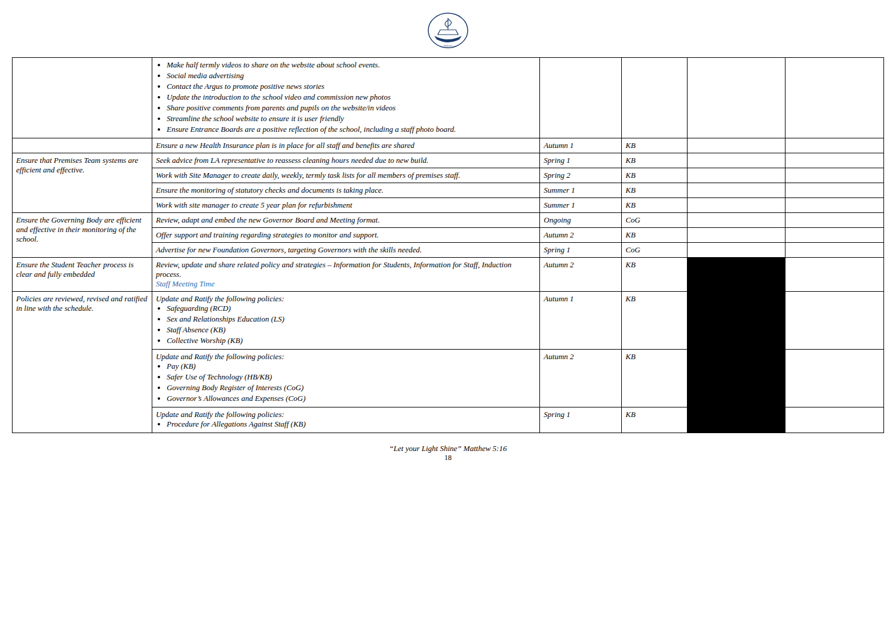School
| | Make half termly videos to share on the website about school events. Social media advertising Contact the Argus to promote positive news stories Update the introduction to the school video and commission new photos Share positive comments from parents and pupils on the website/in videos Streamline the school website to ensure it is user friendly Ensure Entrance Boards are a positive reflection of the school, including a staff photo board. | | | | |
| | Ensure a new Health Insurance plan is in place for all staff and benefits are shared | Autumn 1 | KB | | |
| Ensure that Premises Team systems are efficient and effective. | Seek advice from LA representative to reassess cleaning hours needed due to new build. | Spring 1 | KB | | |
| Work with Site Manager to create daily, weekly, termly task lists for all members of premises staff. | Spring 2 | KB | | |
| Ensure the monitoring of statutory checks and documents is taking place. | Summer 1 | KB | | |
| Work with site manager to create 5 year plan for refurbishment | Summer 1 | KB | | |
| Ensure the Governing Body are efficient and effective in their monitoring of the school. | Review, adapt and embed the new Governor Board and Meeting format. | Ongoing | CoG | | |
| Offer support and training regarding strategies to monitor and support. | Autumn 2 | KB | | |
| Advertise for new Foundation Governors, targeting Governors with the skills needed. | Spring 1 | CoG | | |
| Ensure the Student Teacher process is clear and fully embedded | Review, update and share related policy and strategies – Information for Students, Information for Staff, Induction process. Staff Meeting Time | Autumn 2 | KB | | |
| Policies are reviewed, revised and ratified in line with the schedule. | Update and Ratify the following policies: Safeguarding (RCD) Sex and Relationships Education (LS) Staff Absence (KB) Collective Worship (KB) | Autumn 1 | KB | | |
| Update and Ratify the following policies: Pay (KB) Safer Use of Technology (HB/KB) Governing Body Register of Interests (CoG) Governor’s Allowances and Expenses (CoG) | Autumn 2 | KB | | |
| Update and Ratify the following policies: Procedure for Allegations Against Staff (KB) | Spring 1 | KB | | |
“Let your Light Shine” Matthew 5:16
18